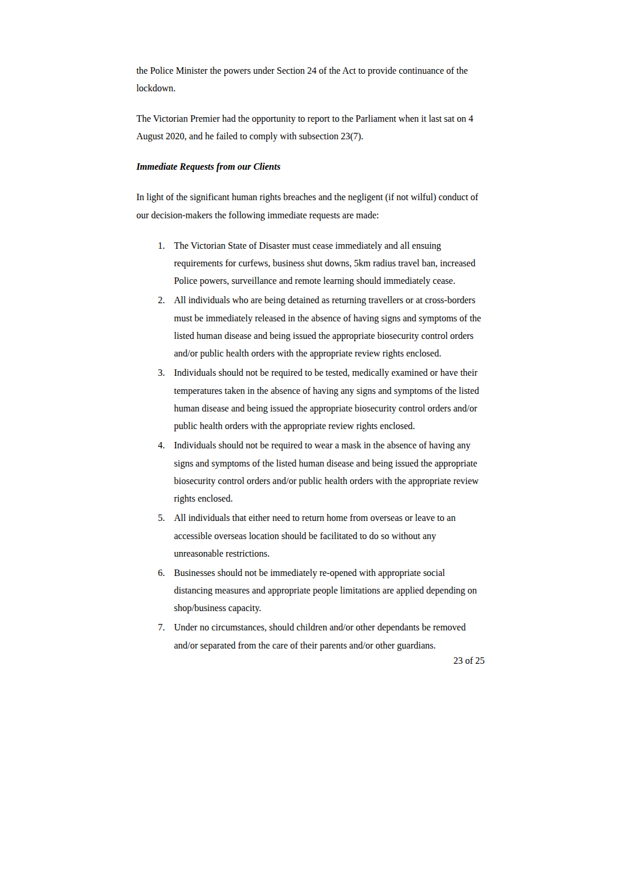the Police Minister the powers under Section 24 of the Act to provide continuance of the lockdown.
The Victorian Premier had the opportunity to report to the Parliament when it last sat on 4 August 2020, and he failed to comply with subsection 23(7).
Immediate Requests from our Clients
In light of the significant human rights breaches and the negligent (if not wilful) conduct of our decision-makers the following immediate requests are made:
The Victorian State of Disaster must cease immediately and all ensuing requirements for curfews, business shut downs, 5km radius travel ban, increased Police powers, surveillance and remote learning should immediately cease.
All individuals who are being detained as returning travellers or at cross-borders must be immediately released in the absence of having signs and symptoms of the listed human disease and being issued the appropriate biosecurity control orders and/or public health orders with the appropriate review rights enclosed.
Individuals should not be required to be tested, medically examined or have their temperatures taken in the absence of having any signs and symptoms of the listed human disease and being issued the appropriate biosecurity control orders and/or public health orders with the appropriate review rights enclosed.
Individuals should not be required to wear a mask in the absence of having any signs and symptoms of the listed human disease and being issued the appropriate biosecurity control orders and/or public health orders with the appropriate review rights enclosed.
All individuals that either need to return home from overseas or leave to an accessible overseas location should be facilitated to do so without any unreasonable restrictions.
Businesses should not be immediately re-opened with appropriate social distancing measures and appropriate people limitations are applied depending on shop/business capacity.
Under no circumstances, should children and/or other dependants be removed and/or separated from the care of their parents and/or other guardians.
23 of 25